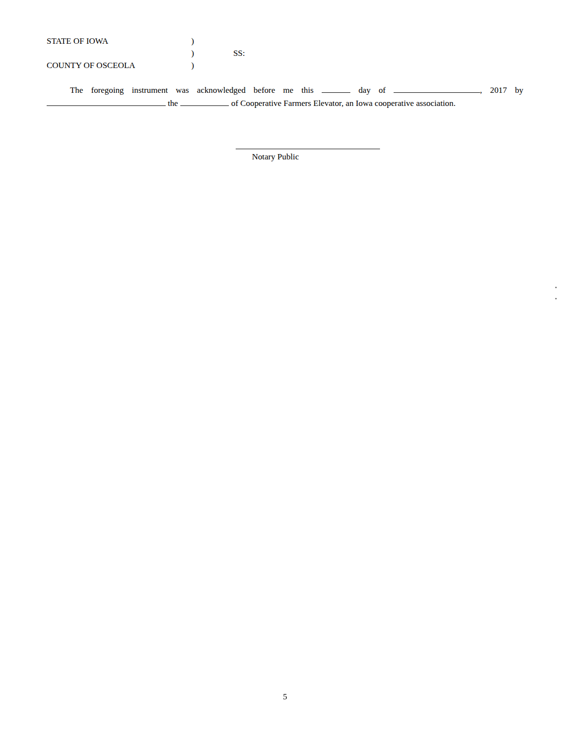| STATE OF IOWA | ) | |
| | ) | SS: |
| COUNTY OF OSCEOLA | ) | |
The foregoing instrument was acknowledged before me this day of , 2017 by the of Cooperative Farmers Elevator, an Iowa cooperative association.
Notary Public
•
•
5